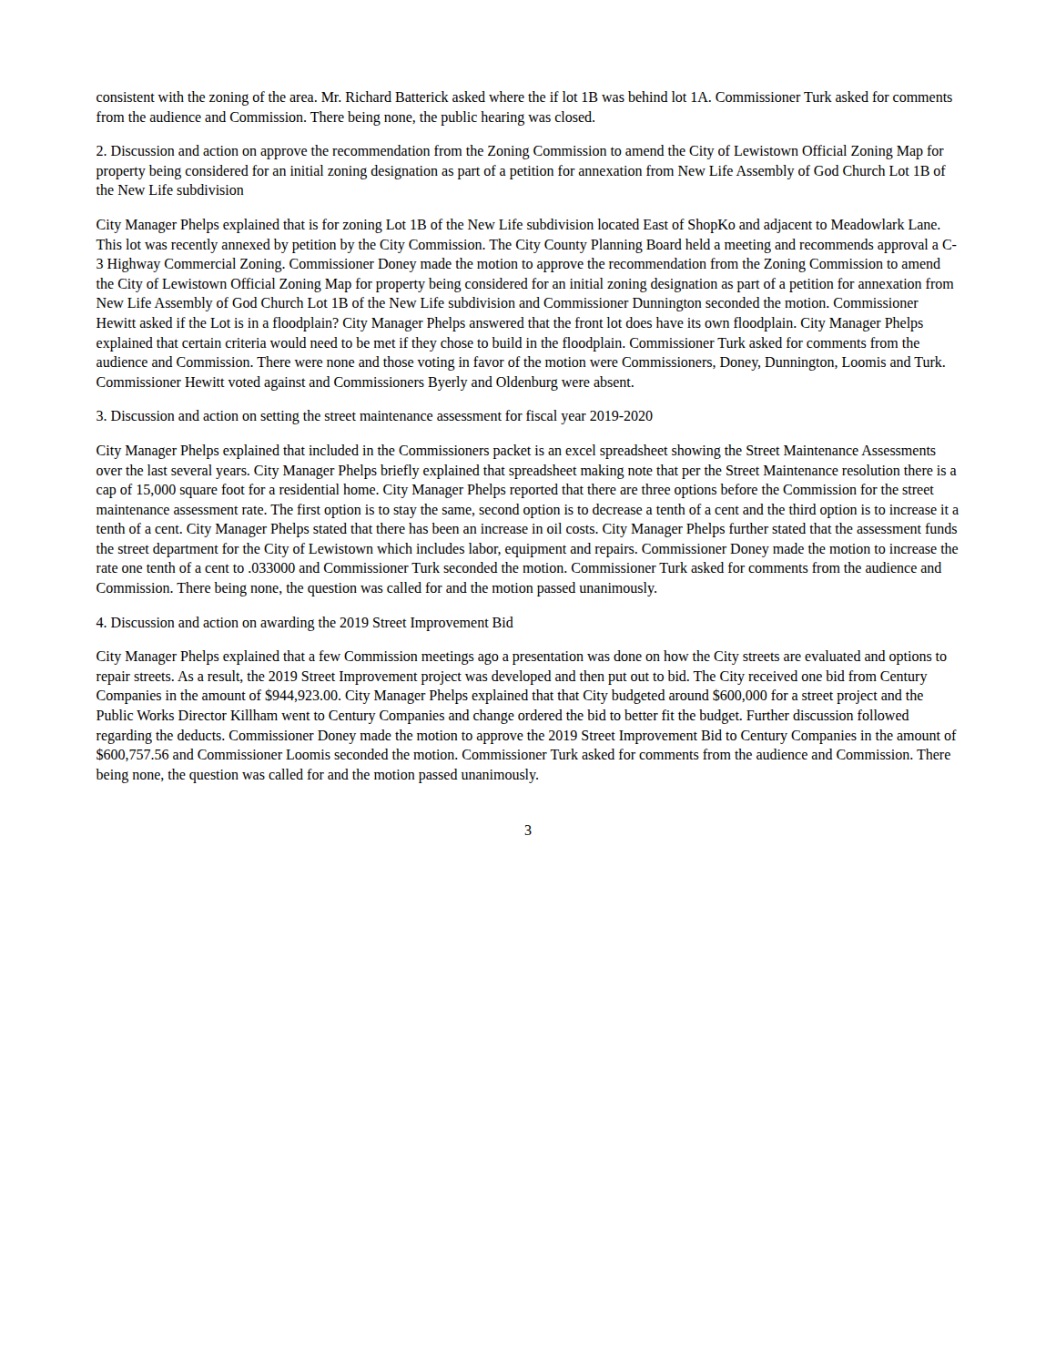consistent with the zoning of the area. Mr. Richard Batterick asked where the if lot 1B was behind lot 1A. Commissioner Turk asked for comments from the audience and Commission. There being none, the public hearing was closed.
2. Discussion and action on approve the recommendation from the Zoning Commission to amend the City of Lewistown Official Zoning Map for property being considered for an initial zoning designation as part of a petition for annexation from New Life Assembly of God Church Lot 1B of the New Life subdivision
City Manager Phelps explained that is for zoning Lot 1B of the New Life subdivision located East of ShopKo and adjacent to Meadowlark Lane. This lot was recently annexed by petition by the City Commission. The City County Planning Board held a meeting and recommends approval a C-3 Highway Commercial Zoning. Commissioner Doney made the motion to approve the recommendation from the Zoning Commission to amend the City of Lewistown Official Zoning Map for property being considered for an initial zoning designation as part of a petition for annexation from New Life Assembly of God Church Lot 1B of the New Life subdivision and Commissioner Dunnington seconded the motion. Commissioner Hewitt asked if the Lot is in a floodplain? City Manager Phelps answered that the front lot does have its own floodplain. City Manager Phelps explained that certain criteria would need to be met if they chose to build in the floodplain. Commissioner Turk asked for comments from the audience and Commission. There were none and those voting in favor of the motion were Commissioners, Doney, Dunnington, Loomis and Turk. Commissioner Hewitt voted against and Commissioners Byerly and Oldenburg were absent.
3. Discussion and action on setting the street maintenance assessment for fiscal year 2019-2020
City Manager Phelps explained that included in the Commissioners packet is an excel spreadsheet showing the Street Maintenance Assessments over the last several years. City Manager Phelps briefly explained that spreadsheet making note that per the Street Maintenance resolution there is a cap of 15,000 square foot for a residential home. City Manager Phelps reported that there are three options before the Commission for the street maintenance assessment rate. The first option is to stay the same, second option is to decrease a tenth of a cent and the third option is to increase it a tenth of a cent. City Manager Phelps stated that there has been an increase in oil costs. City Manager Phelps further stated that the assessment funds the street department for the City of Lewistown which includes labor, equipment and repairs. Commissioner Doney made the motion to increase the rate one tenth of a cent to .033000 and Commissioner Turk seconded the motion. Commissioner Turk asked for comments from the audience and Commission. There being none, the question was called for and the motion passed unanimously.
4. Discussion and action on awarding the 2019 Street Improvement Bid
City Manager Phelps explained that a few Commission meetings ago a presentation was done on how the City streets are evaluated and options to repair streets. As a result, the 2019 Street Improvement project was developed and then put out to bid. The City received one bid from Century Companies in the amount of $944,923.00. City Manager Phelps explained that that City budgeted around $600,000 for a street project and the Public Works Director Killham went to Century Companies and change ordered the bid to better fit the budget. Further discussion followed regarding the deducts. Commissioner Doney made the motion to approve the 2019 Street Improvement Bid to Century Companies in the amount of $600,757.56 and Commissioner Loomis seconded the motion. Commissioner Turk asked for comments from the audience and Commission. There being none, the question was called for and the motion passed unanimously.
3